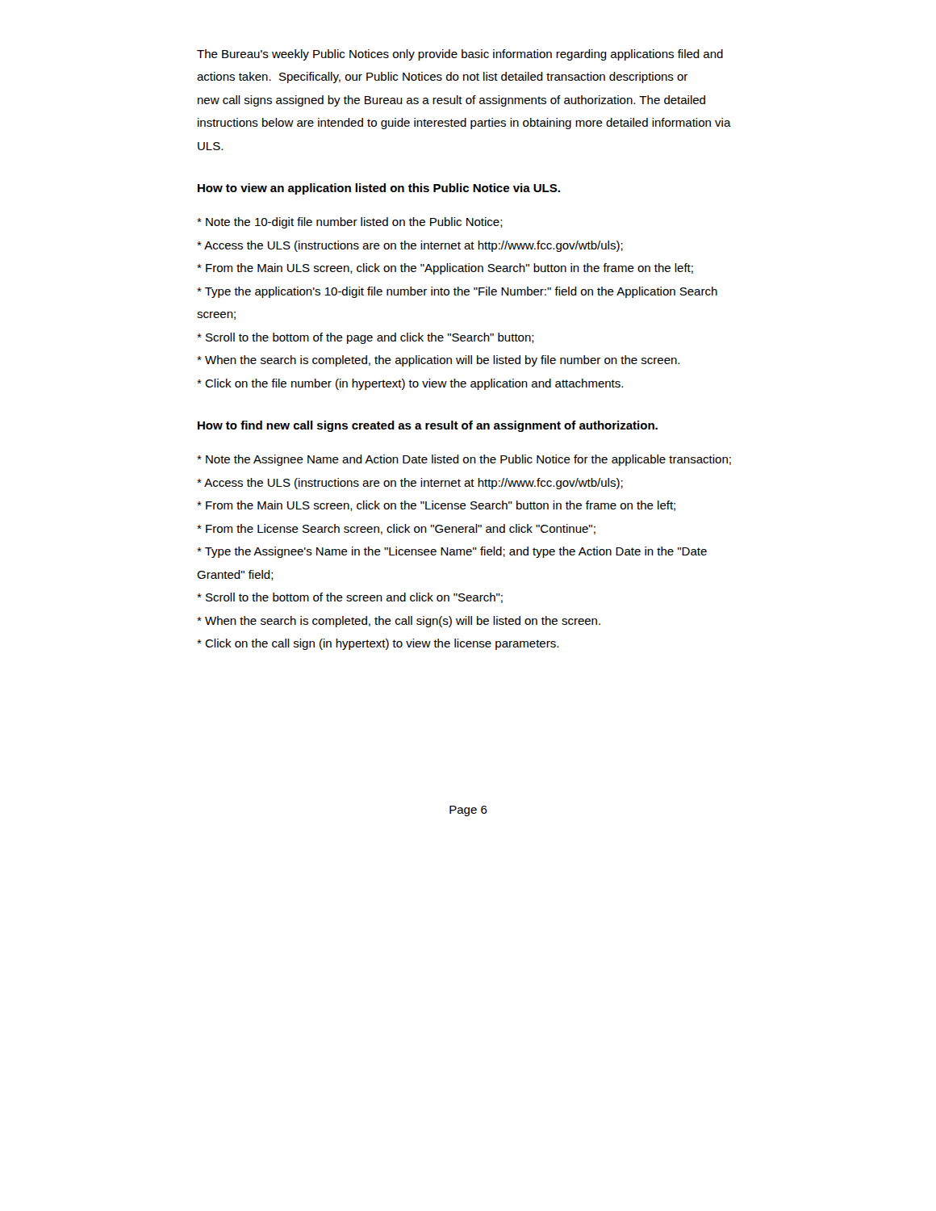The Bureau's weekly Public Notices only provide basic information regarding applications filed and
actions taken. Specifically, our Public Notices do not list detailed transaction descriptions or
new call signs assigned by the Bureau as a result of assignments of authorization. The detailed
instructions below are intended to guide interested parties in obtaining more detailed information via ULS.
How to view an application listed on this Public Notice via ULS.
* Note the 10-digit file number listed on the Public Notice;
* Access the ULS (instructions are on the internet at http://www.fcc.gov/wtb/uls);
* From the Main ULS screen, click on the "Application Search" button in the frame on the left;
* Type the application's 10-digit file number into the "File Number:" field on the Application Search screen;
* Scroll to the bottom of the page and click the "Search" button;
* When the search is completed, the application will be listed by file number on the screen.
* Click on the file number (in hypertext) to view the application and attachments.
How to find new call signs created as a result of an assignment of authorization.
* Note the Assignee Name and Action Date listed on the Public Notice for the applicable transaction;
* Access the ULS (instructions are on the internet at http://www.fcc.gov/wtb/uls);
* From the Main ULS screen, click on the "License Search" button in the frame on the left;
* From the License Search screen, click on "General" and click "Continue";
* Type the Assignee's Name in the "Licensee Name" field; and type the Action Date in the "Date Granted" field;
* Scroll to the bottom of the screen and click on "Search";
* When the search is completed, the call sign(s) will be listed on the screen.
* Click on the call sign (in hypertext) to view the license parameters.
Page 6